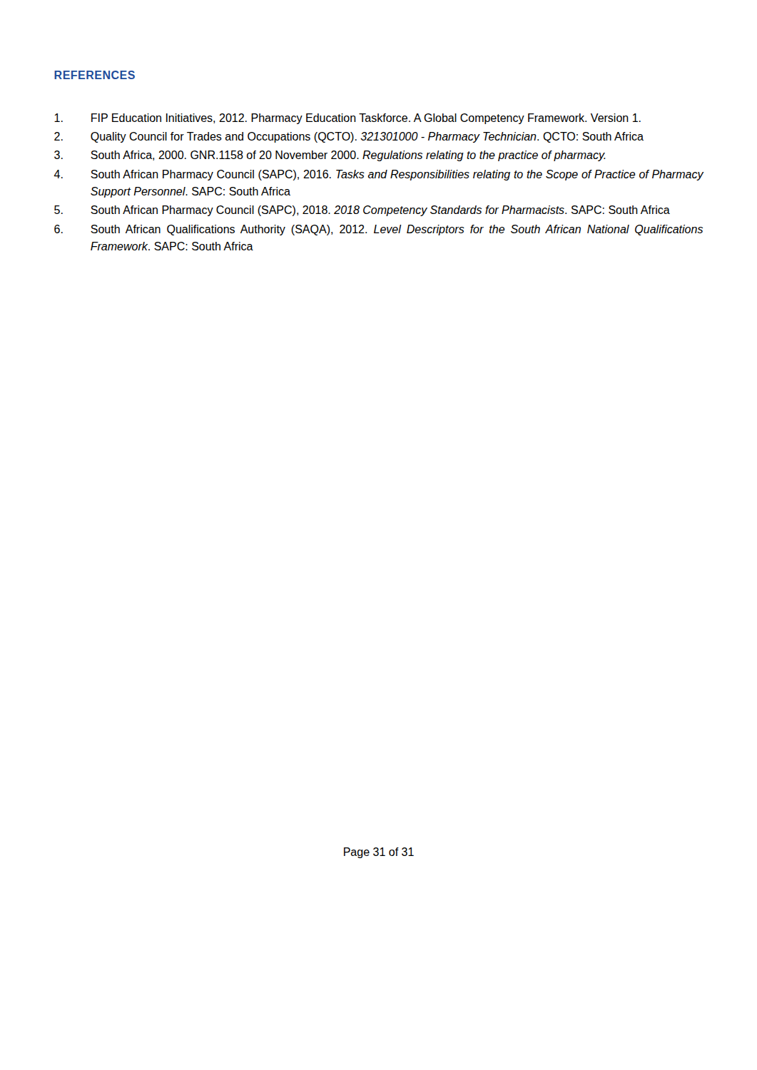REFERENCES
FIP Education Initiatives, 2012. Pharmacy Education Taskforce. A Global Competency Framework. Version 1.
Quality Council for Trades and Occupations (QCTO). 321301000 - Pharmacy Technician. QCTO: South Africa
South Africa, 2000. GNR.1158 of 20 November 2000. Regulations relating to the practice of pharmacy.
South African Pharmacy Council (SAPC), 2016. Tasks and Responsibilities relating to the Scope of Practice of Pharmacy Support Personnel. SAPC: South Africa
South African Pharmacy Council (SAPC), 2018. 2018 Competency Standards for Pharmacists. SAPC: South Africa
South African Qualifications Authority (SAQA), 2012. Level Descriptors for the South African National Qualifications Framework. SAPC: South Africa
Page 31 of 31